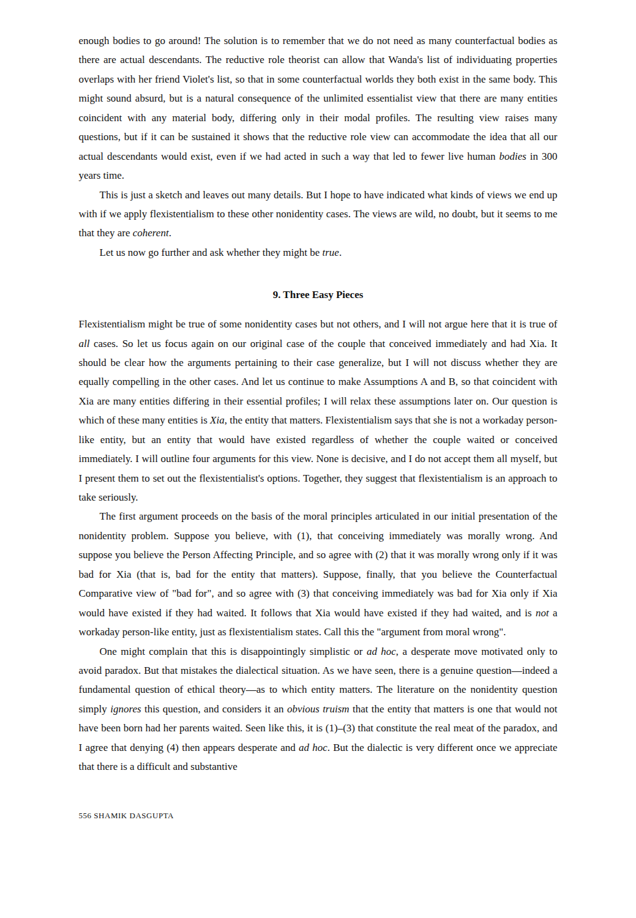enough bodies to go around! The solution is to remember that we do not need as many counterfactual bodies as there are actual descendants. The reductive role theorist can allow that Wanda's list of individuating properties overlaps with her friend Violet's list, so that in some counterfactual worlds they both exist in the same body. This might sound absurd, but is a natural consequence of the unlimited essentialist view that there are many entities coincident with any material body, differing only in their modal profiles. The resulting view raises many questions, but if it can be sustained it shows that the reductive role view can accommodate the idea that all our actual descendants would exist, even if we had acted in such a way that led to fewer live human bodies in 300 years time.
This is just a sketch and leaves out many details. But I hope to have indicated what kinds of views we end up with if we apply flexistentialism to these other nonidentity cases. The views are wild, no doubt, but it seems to me that they are coherent.
Let us now go further and ask whether they might be true.
9. Three Easy Pieces
Flexistentialism might be true of some nonidentity cases but not others, and I will not argue here that it is true of all cases. So let us focus again on our original case of the couple that conceived immediately and had Xia. It should be clear how the arguments pertaining to their case generalize, but I will not discuss whether they are equally compelling in the other cases. And let us continue to make Assumptions A and B, so that coincident with Xia are many entities differing in their essential profiles; I will relax these assumptions later on. Our question is which of these many entities is Xia, the entity that matters. Flexistentialism says that she is not a workaday person-like entity, but an entity that would have existed regardless of whether the couple waited or conceived immediately. I will outline four arguments for this view. None is decisive, and I do not accept them all myself, but I present them to set out the flexistentialist's options. Together, they suggest that flexistentialism is an approach to take seriously.
The first argument proceeds on the basis of the moral principles articulated in our initial presentation of the nonidentity problem. Suppose you believe, with (1), that conceiving immediately was morally wrong. And suppose you believe the Person Affecting Principle, and so agree with (2) that it was morally wrong only if it was bad for Xia (that is, bad for the entity that matters). Suppose, finally, that you believe the Counterfactual Comparative view of "bad for", and so agree with (3) that conceiving immediately was bad for Xia only if Xia would have existed if they had waited. It follows that Xia would have existed if they had waited, and is not a workaday person-like entity, just as flexistentialism states. Call this the "argument from moral wrong".
One might complain that this is disappointingly simplistic or ad hoc, a desperate move motivated only to avoid paradox. But that mistakes the dialectical situation. As we have seen, there is a genuine question—indeed a fundamental question of ethical theory—as to which entity matters. The literature on the nonidentity question simply ignores this question, and considers it an obvious truism that the entity that matters is one that would not have been born had her parents waited. Seen like this, it is (1)–(3) that constitute the real meat of the paradox, and I agree that denying (4) then appears desperate and ad hoc. But the dialectic is very different once we appreciate that there is a difficult and substantive
556 SHAMIK DASGUPTA